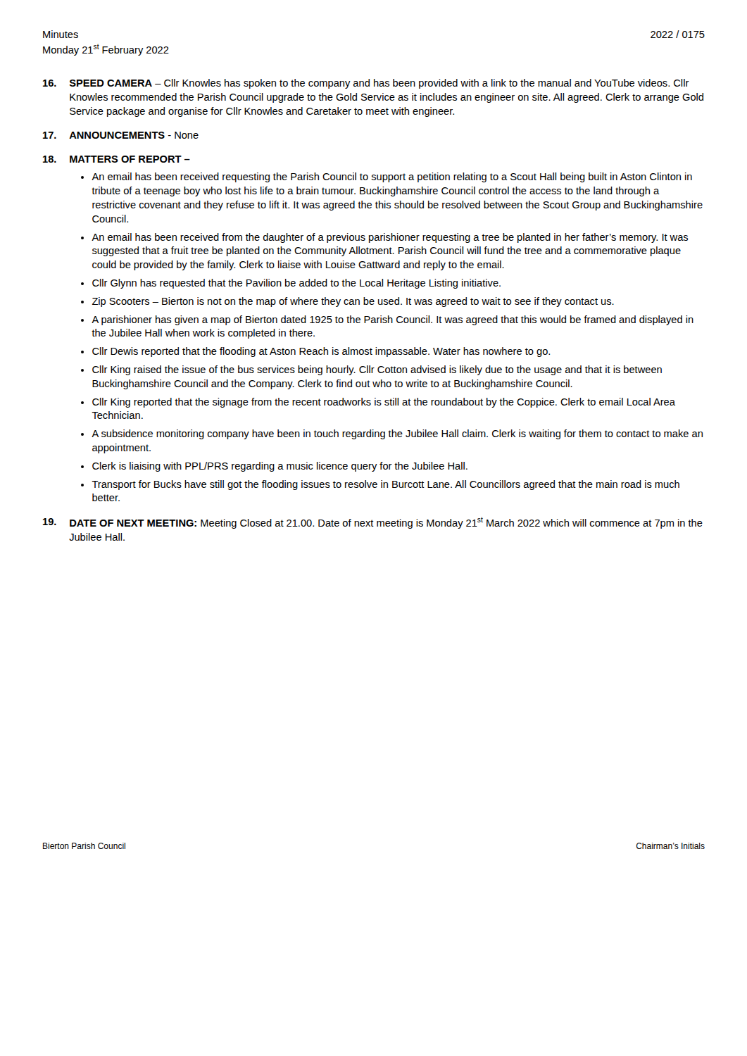Minutes
Monday 21st February 2022
2022 / 0175
16. SPEED CAMERA – Cllr Knowles has spoken to the company and has been provided with a link to the manual and YouTube videos. Cllr Knowles recommended the Parish Council upgrade to the Gold Service as it includes an engineer on site. All agreed. Clerk to arrange Gold Service package and organise for Cllr Knowles and Caretaker to meet with engineer.
17. ANNOUNCEMENTS - None
18. MATTERS OF REPORT –
An email has been received requesting the Parish Council to support a petition relating to a Scout Hall being built in Aston Clinton in tribute of a teenage boy who lost his life to a brain tumour. Buckinghamshire Council control the access to the land through a restrictive covenant and they refuse to lift it. It was agreed the this should be resolved between the Scout Group and Buckinghamshire Council.
An email has been received from the daughter of a previous parishioner requesting a tree be planted in her father’s memory. It was suggested that a fruit tree be planted on the Community Allotment. Parish Council will fund the tree and a commemorative plaque could be provided by the family. Clerk to liaise with Louise Gattward and reply to the email.
Cllr Glynn has requested that the Pavilion be added to the Local Heritage Listing initiative.
Zip Scooters – Bierton is not on the map of where they can be used. It was agreed to wait to see if they contact us.
A parishioner has given a map of Bierton dated 1925 to the Parish Council. It was agreed that this would be framed and displayed in the Jubilee Hall when work is completed in there.
Cllr Dewis reported that the flooding at Aston Reach is almost impassable. Water has nowhere to go.
Cllr King raised the issue of the bus services being hourly. Cllr Cotton advised is likely due to the usage and that it is between Buckinghamshire Council and the Company. Clerk to find out who to write to at Buckinghamshire Council.
Cllr King reported that the signage from the recent roadworks is still at the roundabout by the Coppice. Clerk to email Local Area Technician.
A subsidence monitoring company have been in touch regarding the Jubilee Hall claim. Clerk is waiting for them to contact to make an appointment.
Clerk is liaising with PPL/PRS regarding a music licence query for the Jubilee Hall.
Transport for Bucks have still got the flooding issues to resolve in Burcott Lane. All Councillors agreed that the main road is much better.
19. DATE OF NEXT MEETING: Meeting Closed at 21.00. Date of next meeting is Monday 21st March 2022 which will commence at 7pm in the Jubilee Hall.
Bierton Parish Council
Chairman’s Initials